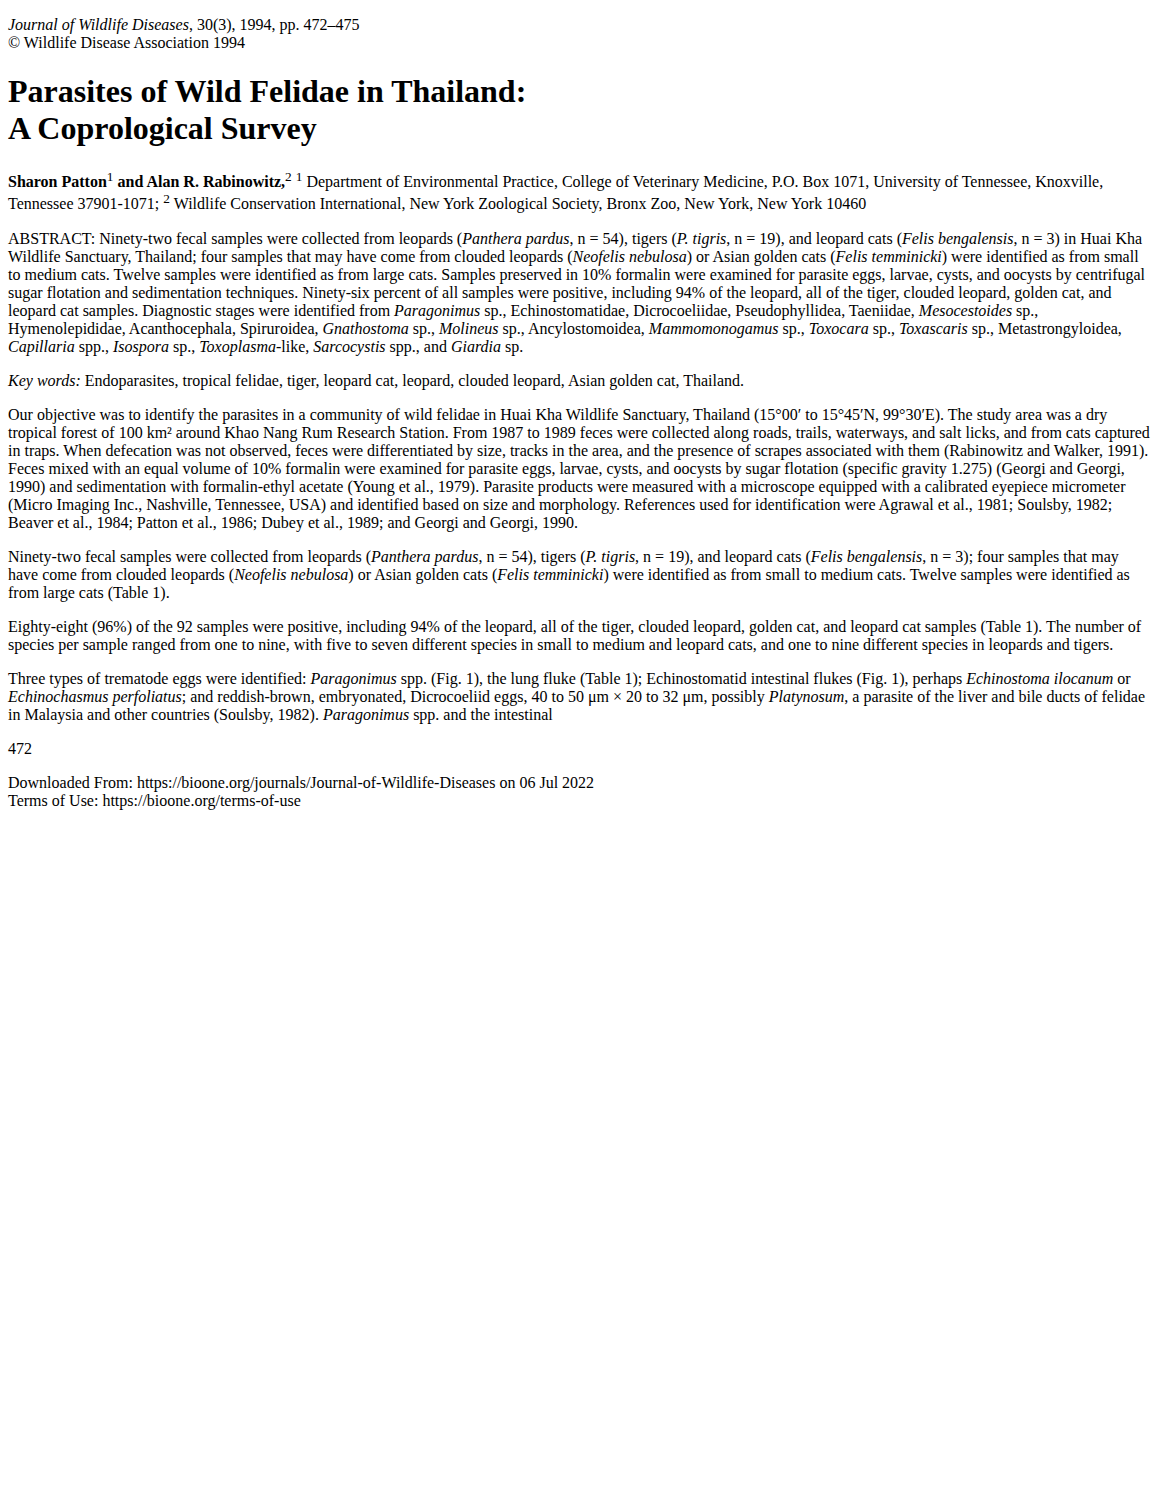Journal of Wildlife Diseases, 30(3), 1994, pp. 472–475
© Wildlife Disease Association 1994
Parasites of Wild Felidae in Thailand:
A Coprological Survey
Sharon Patton1 and Alan R. Rabinowitz,2 1 Department of Environmental Practice, College of Veterinary Medicine, P.O. Box 1071, University of Tennessee, Knoxville, Tennessee 37901-1071; 2 Wildlife Conservation International, New York Zoological Society, Bronx Zoo, New York, New York 10460
ABSTRACT: Ninety-two fecal samples were collected from leopards (Panthera pardus, n = 54), tigers (P. tigris, n = 19), and leopard cats (Felis bengalensis, n = 3) in Huai Kha Wildlife Sanctuary, Thailand; four samples that may have come from clouded leopards (Neofelis nebulosa) or Asian golden cats (Felis temminicki) were identified as from small to medium cats. Twelve samples were identified as from large cats. Samples preserved in 10% formalin were examined for parasite eggs, larvae, cysts, and oocysts by centrifugal sugar flotation and sedimentation techniques. Ninety-six percent of all samples were positive, including 94% of the leopard, all of the tiger, clouded leopard, golden cat, and leopard cat samples. Diagnostic stages were identified from Paragonimus sp., Echinostomatidae, Dicrocoeliidae, Pseudophyllidea, Taeniidae, Mesocestoides sp., Hymenolepididae, Acanthocephala, Spiruroidea, Gnathostoma sp., Molineus sp., Ancylostomoidea, Mammomonogamus sp., Toxocara sp., Toxascaris sp., Metastrongyloidea, Capillaria spp., Isospora sp., Toxoplasma-like, Sarcocystis spp., and Giardia sp.
Key words: Endoparasites, tropical felidae, tiger, leopard cat, leopard, clouded leopard, Asian golden cat, Thailand.
Our objective was to identify the parasites in a community of wild felidae in Huai Kha Wildlife Sanctuary, Thailand (15°00′ to 15°45′N, 99°30′E). The study area was a dry tropical forest of 100 km² around Khao Nang Rum Research Station. From 1987 to 1989 feces were collected along roads, trails, waterways, and salt licks, and from cats captured in traps. When defecation was not observed, feces were differentiated by size, tracks in the area, and the presence of scrapes associated with them (Rabinowitz and Walker, 1991). Feces mixed with an equal volume of 10% formalin were examined for parasite eggs, larvae, cysts, and oocysts by sugar flotation (specific gravity 1.275) (Georgi and Georgi, 1990) and sedimentation with formalin-ethyl acetate (Young et al., 1979). Parasite products were measured with a microscope equipped with a calibrated eyepiece micrometer (Micro Imaging Inc., Nashville, Tennessee, USA) and identified based on size and morphology. References used for identification were Agrawal et al., 1981; Soulsby, 1982; Beaver et al., 1984; Patton et al., 1986; Dubey et al., 1989; and Georgi and Georgi, 1990.
Ninety-two fecal samples were collected from leopards (Panthera pardus, n = 54), tigers (P. tigris, n = 19), and leopard cats (Felis bengalensis, n = 3); four samples that may have come from clouded leopards (Neofelis nebulosa) or Asian golden cats (Felis temminicki) were identified as from small to medium cats. Twelve samples were identified as from large cats (Table 1).
Eighty-eight (96%) of the 92 samples were positive, including 94% of the leopard, all of the tiger, clouded leopard, golden cat, and leopard cat samples (Table 1). The number of species per sample ranged from one to nine, with five to seven different species in small to medium and leopard cats, and one to nine different species in leopards and tigers.
Three types of trematode eggs were identified: Paragonimus spp. (Fig. 1), the lung fluke (Table 1); Echinostomatid intestinal flukes (Fig. 1), perhaps Echinostoma ilocanum or Echinochasmus perfoliatus; and reddish-brown, embryonated, Dicrocoeliid eggs, 40 to 50 μm × 20 to 32 μm, possibly Platynosum, a parasite of the liver and bile ducts of felidae in Malaysia and other countries (Soulsby, 1982). Paragonimus spp. and the intestinal
472
Downloaded From: https://bioone.org/journals/Journal-of-Wildlife-Diseases on 06 Jul 2022
Terms of Use: https://bioone.org/terms-of-use